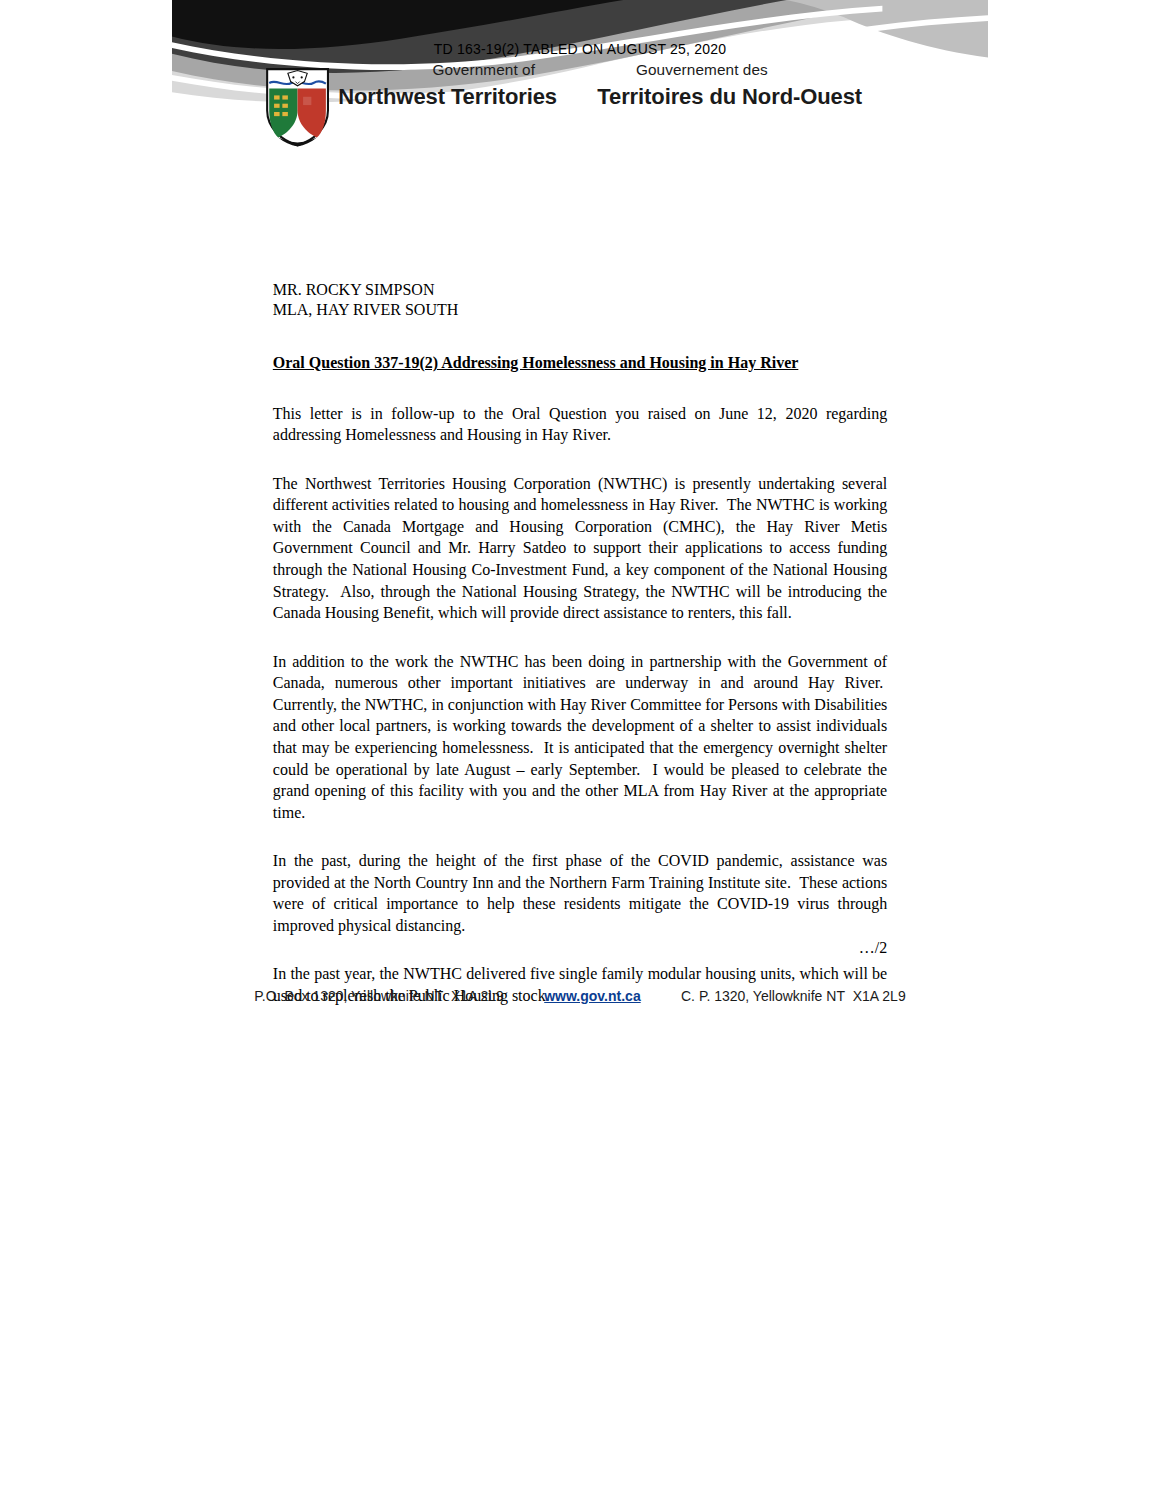TD 163-19(2) TABLED ON AUGUST 25, 2020
Government of Gouvernement des
Northwest Territories Territoires du Nord-Ouest
MR. ROCKY SIMPSON
MLA, HAY RIVER SOUTH
Oral Question 337-19(2) Addressing Homelessness and Housing in Hay River
This letter is in follow-up to the Oral Question you raised on June 12, 2020 regarding addressing Homelessness and Housing in Hay River.
The Northwest Territories Housing Corporation (NWTHC) is presently undertaking several different activities related to housing and homelessness in Hay River. The NWTHC is working with the Canada Mortgage and Housing Corporation (CMHC), the Hay River Metis Government Council and Mr. Harry Satdeo to support their applications to access funding through the National Housing Co-Investment Fund, a key component of the National Housing Strategy. Also, through the National Housing Strategy, the NWTHC will be introducing the Canada Housing Benefit, which will provide direct assistance to renters, this fall.
In addition to the work the NWTHC has been doing in partnership with the Government of Canada, numerous other important initiatives are underway in and around Hay River. Currently, the NWTHC, in conjunction with Hay River Committee for Persons with Disabilities and other local partners, is working towards the development of a shelter to assist individuals that may be experiencing homelessness. It is anticipated that the emergency overnight shelter could be operational by late August – early September. I would be pleased to celebrate the grand opening of this facility with you and the other MLA from Hay River at the appropriate time.
In the past, during the height of the first phase of the COVID pandemic, assistance was provided at the North Country Inn and the Northern Farm Training Institute site. These actions were of critical importance to help these residents mitigate the COVID-19 virus through improved physical distancing.
In the past year, the NWTHC delivered five single family modular housing units, which will be used to replenish the Public Housing stock.
…/2
P.O. Box 1320, Yellowknife NT X1A 2L9 www.gov.nt.ca C. P. 1320, Yellowknife NT X1A 2L9